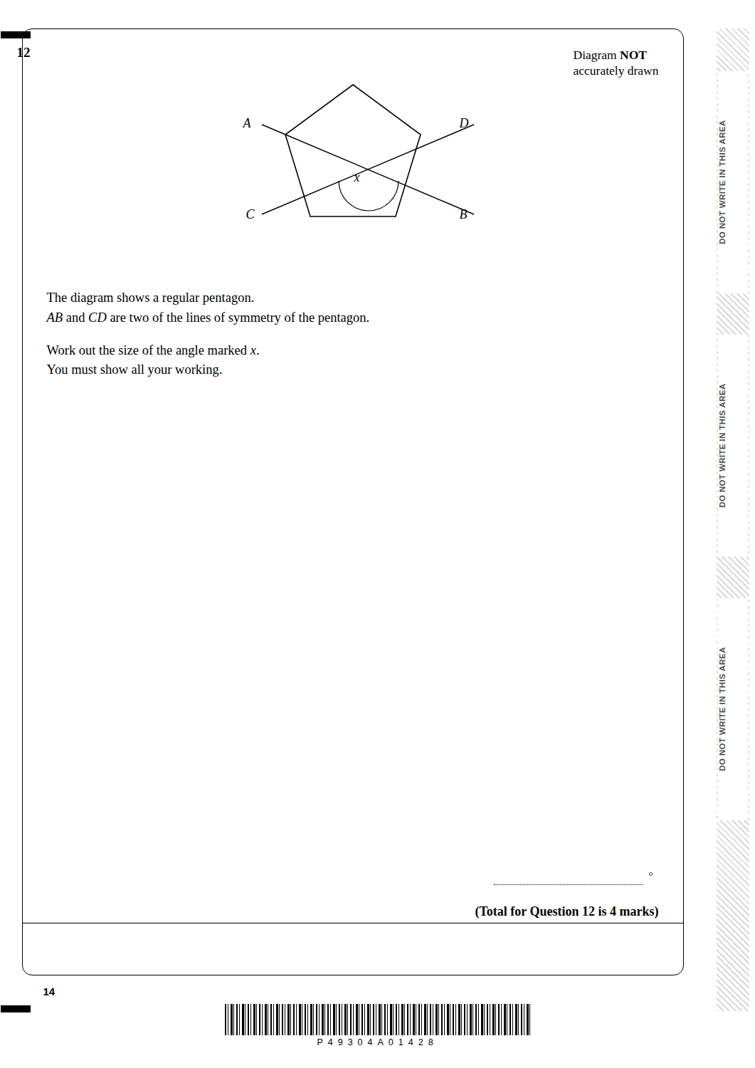DO NOT WRITE IN THIS AREA
DO NOT WRITE IN THIS AREA
DO NOT WRITE IN THIS AREA
12
Diagram NOT
accurately drawn
A C D B x
The diagram shows a regular pentagon.
AB and CD are two of the lines of symmetry of the pentagon.
Work out the size of the angle marked x.
You must show all your working.
°
(Total for Question 12 is 4 marks)
14
P49304A01428